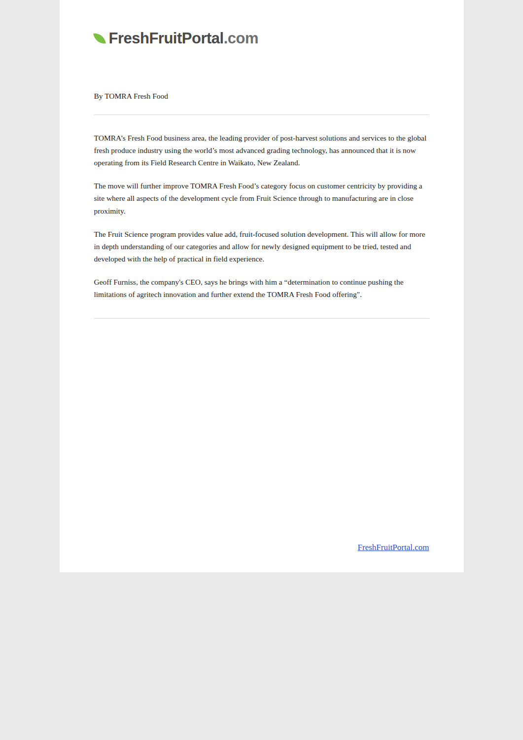FreshFruitPortal.com
By TOMRA Fresh Food
TOMRA’s Fresh Food business area, the leading provider of post-harvest solutions and services to the global fresh produce industry using the world’s most advanced grading technology, has announced that it is now operating from its Field Research Centre in Waikato, New Zealand.
The move will further improve TOMRA Fresh Food’s category focus on customer centricity by providing a site where all aspects of the development cycle from Fruit Science through to manufacturing are in close proximity.
The Fruit Science program provides value add, fruit-focused solution development. This will allow for more in depth understanding of our categories and allow for newly designed equipment to be tried, tested and developed with the help of practical in field experience.
Geoff Furniss, the company's CEO, says he brings with him a “determination to continue pushing the limitations of agritech innovation and further extend the TOMRA Fresh Food offering".
FreshFruitPortal.com